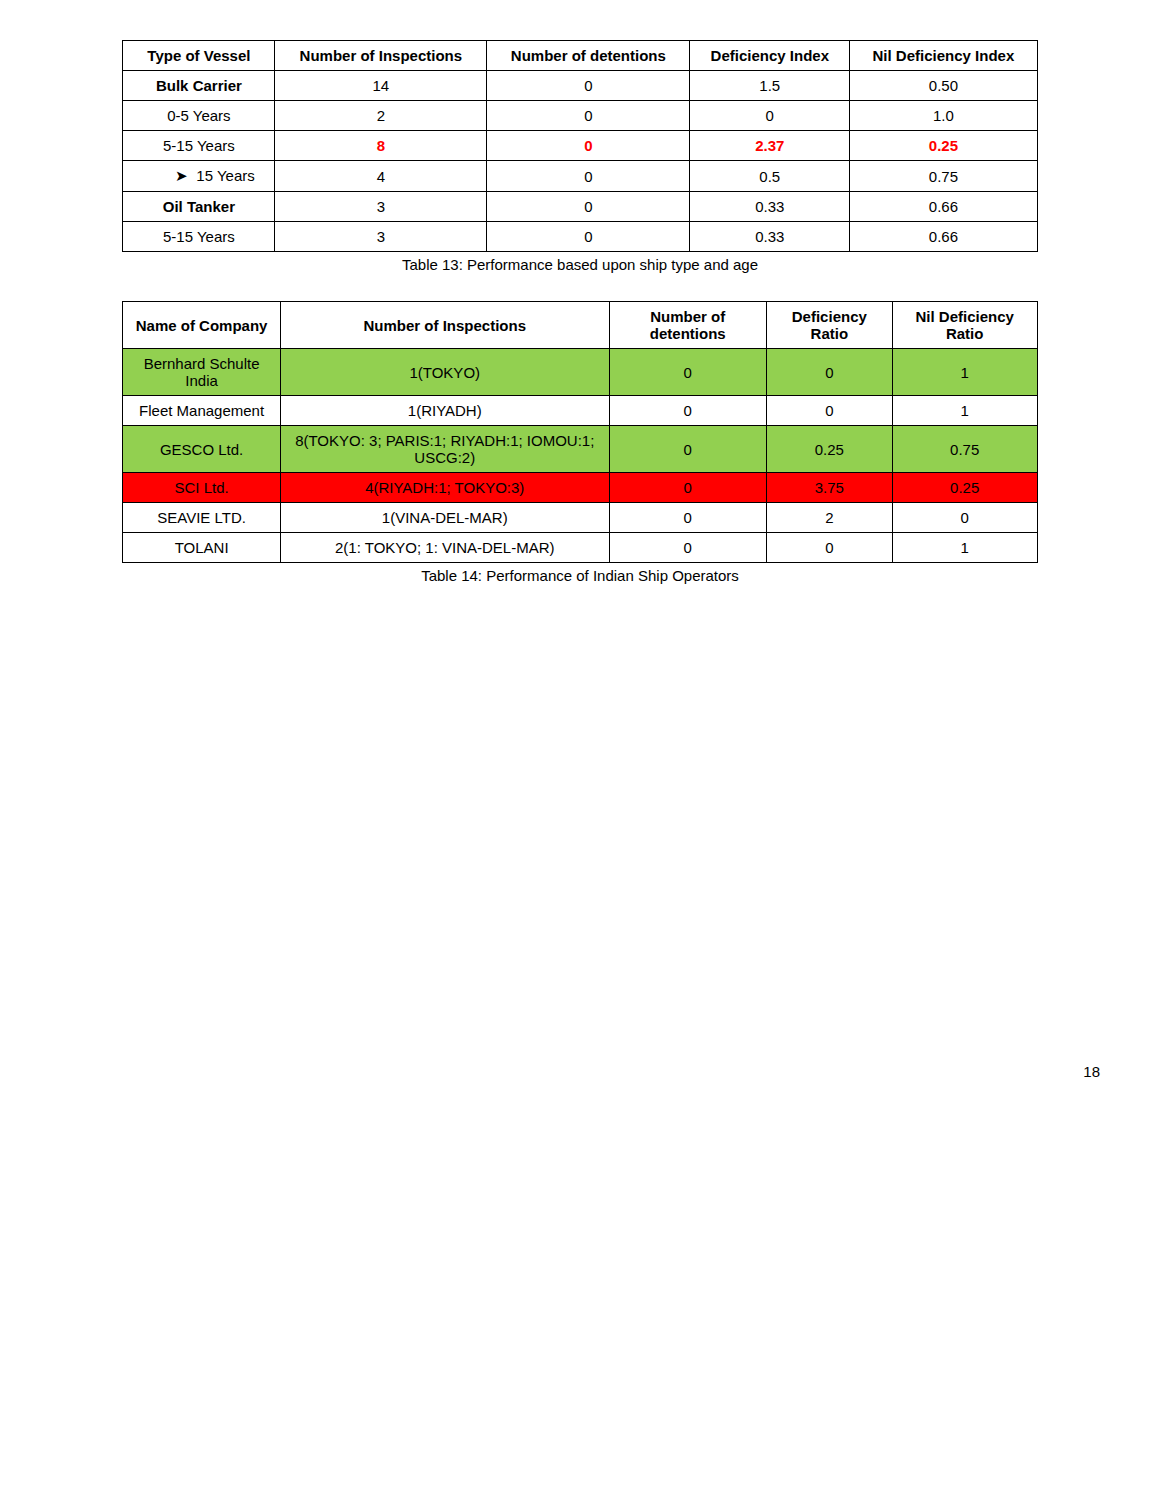| Type of Vessel | Number of Inspections | Number of detentions | Deficiency Index | Nil Deficiency Index |
| --- | --- | --- | --- | --- |
| Bulk Carrier | 14 | 0 | 1.5 | 0.50 |
| 0-5 Years | 2 | 0 | 0 | 1.0 |
| 5-15 Years | 8 | 0 | 2.37 | 0.25 |
| ➤ 15 Years | 4 | 0 | 0.5 | 0.75 |
| Oil Tanker | 3 | 0 | 0.33 | 0.66 |
| 5-15 Years | 3 | 0 | 0.33 | 0.66 |
Table 13: Performance based upon ship type and age
| Name of Company | Number of Inspections | Number of detentions | Deficiency Ratio | Nil Deficiency Ratio |
| --- | --- | --- | --- | --- |
| Bernhard Schulte India | 1(TOKYO) | 0 | 0 | 1 |
| Fleet Management | 1(RIYADH) | 0 | 0 | 1 |
| GESCO Ltd. | 8(TOKYO: 3; PARIS:1; RIYADH:1; IOMOU:1; USCG:2) | 0 | 0.25 | 0.75 |
| SCI Ltd. | 4(RIYADH:1; TOKYO:3) | 0 | 3.75 | 0.25 |
| SEAVIE LTD. | 1(VINA-DEL-MAR) | 0 | 2 | 0 |
| TOLANI | 2(1: TOKYO; 1: VINA-DEL-MAR) | 0 | 0 | 1 |
Table 14: Performance of Indian Ship Operators
18